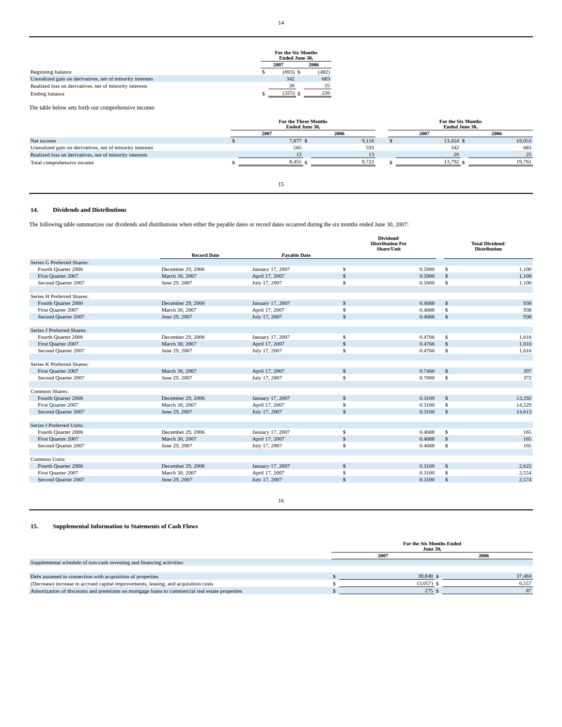14
| | For the Six Months Ended June 30, |
| | 2007 | 2006 |
| Beginning balance | $ | (693) | $ | (482) |
| Unrealized gain on derivatives, net of minority interests | | 342 | | 683 |
| Realized loss on derivatives, net of minority interests | | 26 | | 25 |
| Ending balance | $ | (325) | $ | 226 |
The table below sets forth our comprehensive income:
| | For the Three Months Ended June 30, | | For the Six Months Ended June 30, |
| | 2007 | 2006 | | 2007 | 2006 |
| Net income | $ | 7,877 | $ | 9,116 | | $ | 13,424 | $ | 19,053 |
| Unrealized gain on derivatives, net of minority interests | | 565 | | 593 | | | 342 | | 683 |
| Realized loss on derivatives, net of minority interests | | 13 | | 13 | | | 26 | | 25 |
| Total comprehensive income | $ | 8,455 | $ | 9,722 | | $ | 13,792 | $ | 19,761 |
15
| 14. | Dividends and Distributions |
The following table summarizes our dividends and distributions when either the payable dates or record dates occurred during the six months ended June 30, 2007:
| | | | Dividend/ Distribution Per Share/Unit | | Total Dividend/ Distribution |
| | Record Date | Payable Date | | | |
| Series G Preferred Shares: | | | | | | | |
| Fourth Quarter 2006 | December 29, 2006 | January 17, 2007 | $ | 0.5000 | | $ | 1,100 |
| First Quarter 2007 | March 30, 2007 | April 17, 2007 | $ | 0.5000 | | $ | 1,100 |
| Second Quarter 2007 | June 29, 2007 | July 17, 2007 | $ | 0.5000 | | $ | 1,100 |
| Series H Preferred Shares: | | | | | | | |
| Fourth Quarter 2006 | December 29, 2006 | January 17, 2007 | $ | 0.4688 | | $ | 938 |
| First Quarter 2007 | March 30, 2007 | April 17, 2007 | $ | 0.4688 | | $ | 938 |
| Second Quarter 2007 | June 29, 2007 | July 17, 2007 | $ | 0.4688 | | $ | 938 |
| Series J Preferred Shares: | | | | | | | |
| Fourth Quarter 2006 | December 29, 2006 | January 17, 2007 | $ | 0.4766 | | $ | 1,616 |
| First Quarter 2007 | March 30, 2007 | April 17, 2007 | $ | 0.4766 | | $ | 1,616 |
| Second Quarter 2007 | June 29, 2007 | July 17, 2007 | $ | 0.4766 | | $ | 1,616 |
| Series K Preferred Shares: | | | | | | | |
| First Quarter 2007 | March 30, 2007 | April 17, 2007 | $ | 0.7466 | | $ | 397 |
| Second Quarter 2007 | June 29, 2007 | July 17, 2007 | $ | 0.7000 | | $ | 372 |
| Common Shares: | | | | | | | |
| Fourth Quarter 2006 | December 29, 2006 | January 17, 2007 | $ | 0.3100 | | $ | 13,292 |
| First Quarter 2007 | March 30, 2007 | April 17, 2007 | $ | 0.3100 | | $ | 14,529 |
| Second Quarter 2007 | June 29, 2007 | July 17, 2007 | $ | 0.3100 | | $ | 14,613 |
| Series I Preferred Units: | | | | | | | |
| Fourth Quarter 2006 | December 29, 2006 | January 17, 2007 | $ | 0.4688 | | $ | 165 |
| First Quarter 2007 | March 30, 2007 | April 17, 2007 | $ | 0.4688 | | $ | 165 |
| Second Quarter 2007 | June 29, 2007 | July 17, 2007 | $ | 0.4688 | | $ | 165 |
| Common Units: | | | | | | | |
| Fourth Quarter 2006 | December 29, 2006 | January 17, 2007 | $ | 0.3100 | | $ | 2,622 |
| First Quarter 2007 | March 30, 2007 | April 17, 2007 | $ | 0.3100 | | $ | 2,554 |
| Second Quarter 2007 | June 29, 2007 | July 17, 2007 | $ | 0.3100 | | $ | 2,574 |
16
| 15. | Supplemental Information to Statements of Cash Flows |
| | For the Six Months Ended June 30, |
| | 2007 | 2006 |
| Supplemental schedule of non-cash investing and financing activities: | | | | |
| Debt assumed in connection with acquisition of properties | $ | 38,848 | $ | 37,484 |
| (Decrease) increase in accrued capital improvements, leasing, and acquisition costs | $ | (3,057) | $ | 6,557 |
| Amortization of discounts and premiums on mortgage loans to commercial real estate properties | $ | 275 | $ | 87 |